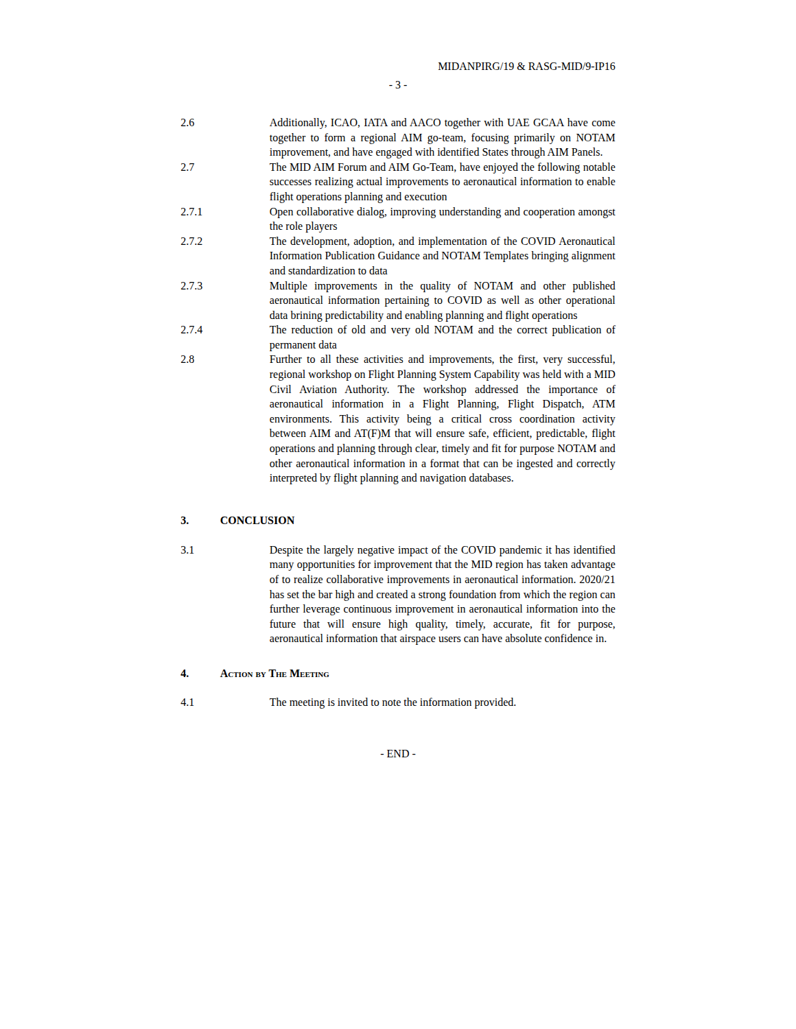MIDANPIRG/19 & RASG-MID/9-IP16
- 3 -
2.6
Additionally, ICAO, IATA and AACO together with UAE GCAA have come together to form a regional AIM go-team, focusing primarily on NOTAM improvement, and have engaged with identified States through AIM Panels.
2.7
The MID AIM Forum and AIM Go-Team, have enjoyed the following notable successes realizing actual improvements to aeronautical information to enable flight operations planning and execution
2.7.1
Open collaborative dialog, improving understanding and cooperation amongst the role players
2.7.2
The development, adoption, and implementation of the COVID Aeronautical Information Publication Guidance and NOTAM Templates bringing alignment and standardization to data
2.7.3
Multiple improvements in the quality of NOTAM and other published aeronautical information pertaining to COVID as well as other operational data brining predictability and enabling planning and flight operations
2.7.4
The reduction of old and very old NOTAM and the correct publication of permanent data
2.8
Further to all these activities and improvements, the first, very successful, regional workshop on Flight Planning System Capability was held with a MID Civil Aviation Authority. The workshop addressed the importance of aeronautical information in a Flight Planning, Flight Dispatch, ATM environments. This activity being a critical cross coordination activity between AIM and AT(F)M that will ensure safe, efficient, predictable, flight operations and planning through clear, timely and fit for purpose NOTAM and other aeronautical information in a format that can be ingested and correctly interpreted by flight planning and navigation databases.
3.
CONCLUSION
3.1
Despite the largely negative impact of the COVID pandemic it has identified many opportunities for improvement that the MID region has taken advantage of to realize collaborative improvements in aeronautical information. 2020/21 has set the bar high and created a strong foundation from which the region can further leverage continuous improvement in aeronautical information into the future that will ensure high quality, timely, accurate, fit for purpose, aeronautical information that airspace users can have absolute confidence in.
4.
Action by The Meeting
4.1
The meeting is invited to note the information provided.
- END -